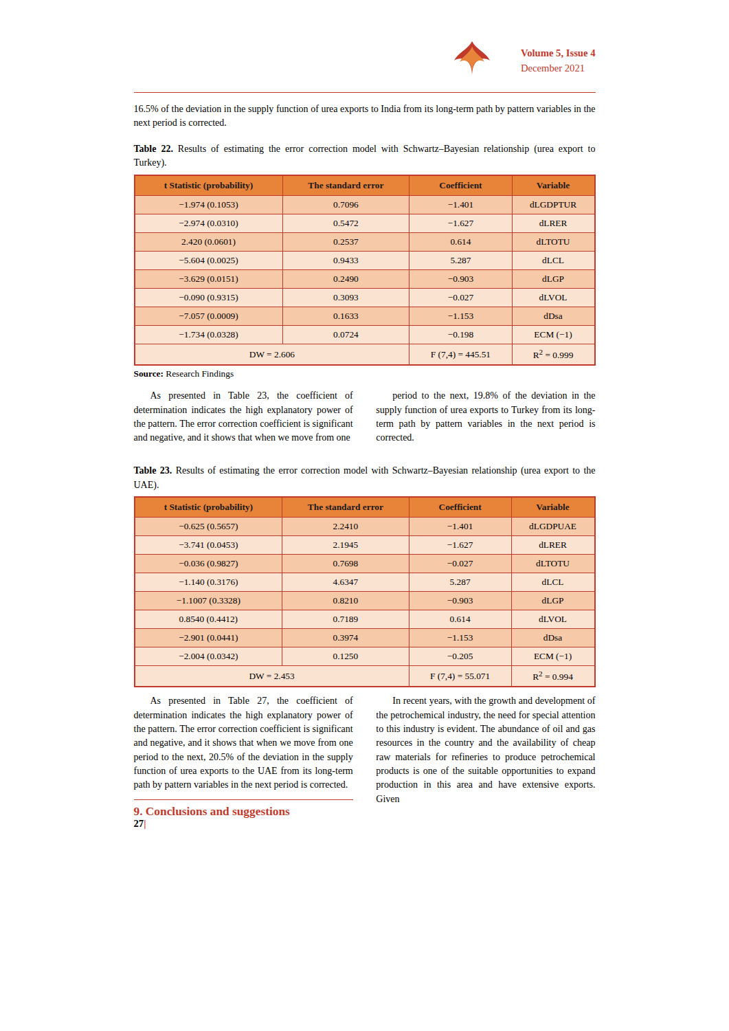Volume 5, Issue 4
December 2021
16.5% of the deviation in the supply function of urea exports to India from its long-term path by pattern variables in the next period is corrected.
Table 22. Results of estimating the error correction model with Schwartz–Bayesian relationship (urea export to Turkey).
| t Statistic (probability) | The standard error | Coefficient | Variable |
| --- | --- | --- | --- |
| −1.974 (0.1053) | 0.7096 | −1.401 | dLGDPTUR |
| −2.974 (0.0310) | 0.5472 | −1.627 | dLRER |
| 2.420 (0.0601) | 0.2537 | 0.614 | dLTOTU |
| −5.604 (0.0025) | 0.9433 | 5.287 | dLCL |
| −3.629 (0.0151) | 0.2490 | −0.903 | dLGP |
| −0.090 (0.9315) | 0.3093 | −0.027 | dLVOL |
| −7.057 (0.0009) | 0.1633 | −1.153 | dDsa |
| −1.734 (0.0328) | 0.0724 | −0.198 | ECM (−1) |
| DW = 2.606 | F (7,4) = 445.51 | R 2 = 0.999 |
Source: Research Findings
As presented in Table 23, the coefficient of determination indicates the high explanatory power of the pattern. The error correction coefficient is significant and negative, and it shows that when we move from one
period to the next, 19.8% of the deviation in the supply function of urea exports to Turkey from its long-term path by pattern variables in the next period is corrected.
Table 23. Results of estimating the error correction model with Schwartz–Bayesian relationship (urea export to the UAE).
| t Statistic (probability) | The standard error | Coefficient | Variable |
| --- | --- | --- | --- |
| −0.625 (0.5657) | 2.2410 | −1.401 | dLGDPUAE |
| −3.741 (0.0453) | 2.1945 | −1.627 | dLRER |
| −0.036 (0.9827) | 0.7698 | −0.027 | dLTOTU |
| −1.140 (0.3176) | 4.6347 | 5.287 | dLCL |
| −1.1007 (0.3328) | 0.8210 | −0.903 | dLGP |
| 0.8540 (0.4412) | 0.7189 | 0.614 | dLVOL |
| −2.901 (0.0441) | 0.3974 | −1.153 | dDsa |
| −2.004 (0.0342) | 0.1250 | −0.205 | ECM (−1) |
| DW = 2.453 | F (7,4) = 55.071 | R 2 = 0.994 |
As presented in Table 27, the coefficient of determination indicates the high explanatory power of the pattern. The error correction coefficient is significant and negative, and it shows that when we move from one period to the next, 20.5% of the deviation in the supply function of urea exports to the UAE from its long-term path by pattern variables in the next period is corrected.
9. Conclusions and suggestions
In recent years, with the growth and development of the petrochemical industry, the need for special attention to this industry is evident. The abundance of oil and gas resources in the country and the availability of cheap raw materials for refineries to produce petrochemical products is one of the suitable opportunities to expand production in this area and have extensive exports. Given
27|